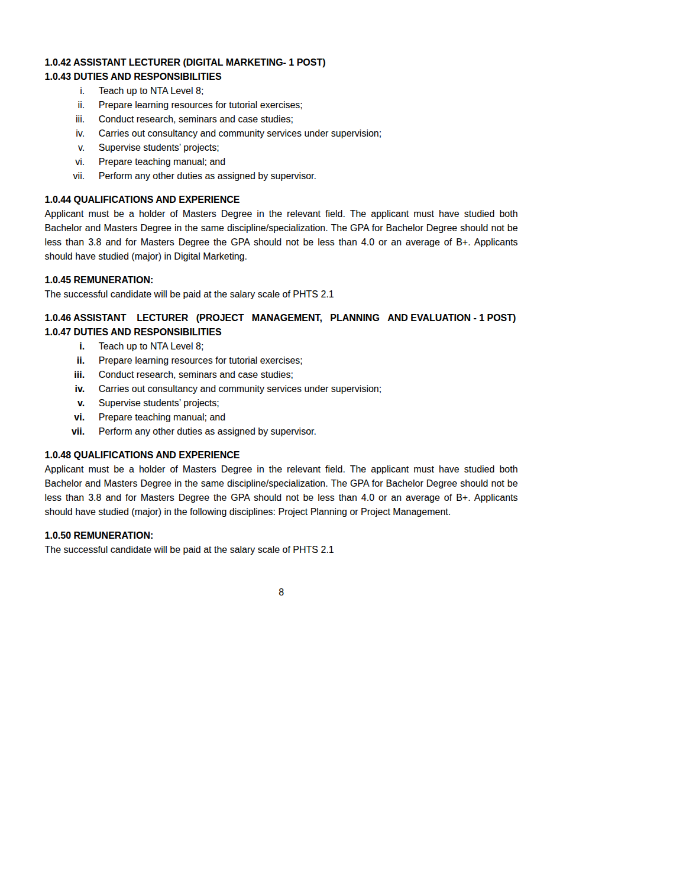1.0.42 ASSISTANT LECTURER (DIGITAL MARKETING- 1 POST)
1.0.43 DUTIES AND RESPONSIBILITIES
Teach up to NTA Level 8;
Prepare learning resources for tutorial exercises;
Conduct research, seminars and case studies;
Carries out consultancy and community services under supervision;
Supervise students’ projects;
Prepare teaching manual; and
Perform any other duties as assigned by supervisor.
1.0.44 QUALIFICATIONS AND EXPERIENCE
Applicant must be a holder of Masters Degree in the relevant field. The applicant must have studied both Bachelor and Masters Degree in the same discipline/specialization. The GPA for Bachelor Degree should not be less than 3.8 and for Masters Degree the GPA should not be less than 4.0 or an average of B+. Applicants should have studied (major) in Digital Marketing.
1.0.45 REMUNERATION:
The successful candidate will be paid at the salary scale of PHTS 2.1
1.0.46 ASSISTANT LECTURER (PROJECT MANAGEMENT, PLANNING AND EVALUATION - 1 POST)
1.0.47 DUTIES AND RESPONSIBILITIES
Teach up to NTA Level 8;
Prepare learning resources for tutorial exercises;
Conduct research, seminars and case studies;
Carries out consultancy and community services under supervision;
Supervise students’ projects;
Prepare teaching manual; and
Perform any other duties as assigned by supervisor.
1.0.48 QUALIFICATIONS AND EXPERIENCE
Applicant must be a holder of Masters Degree in the relevant field. The applicant must have studied both Bachelor and Masters Degree in the same discipline/specialization. The GPA for Bachelor Degree should not be less than 3.8 and for Masters Degree the GPA should not be less than 4.0 or an average of B+. Applicants should have studied (major) in the following disciplines: Project Planning or Project Management.
1.0.50 REMUNERATION:
The successful candidate will be paid at the salary scale of PHTS 2.1
8